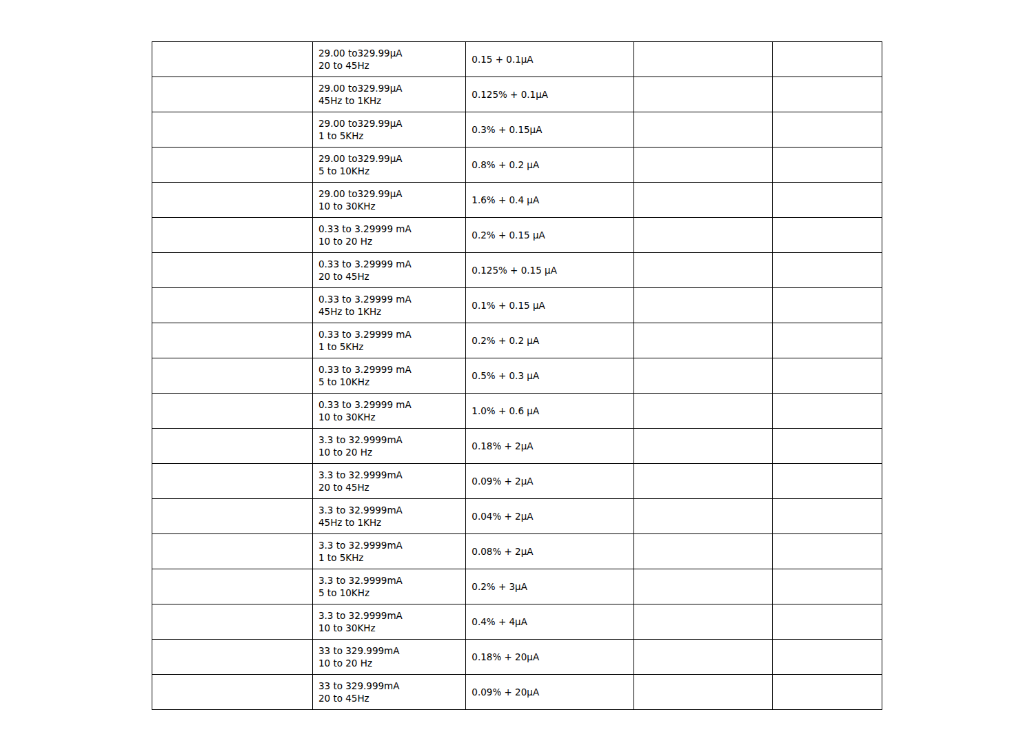| | 29.00 to329.99µA 20 to 45Hz | 0.15 + 0.1µA | | |
| | 29.00 to329.99µA 45Hz to 1KHz | 0.125% + 0.1µA | | |
| | 29.00 to329.99µA 1 to 5KHz | 0.3% + 0.15µA | | |
| | 29.00 to329.99µA 5 to 10KHz | 0.8% + 0.2 µA | | |
| | 29.00 to329.99µA 10 to 30KHz | 1.6% + 0.4 µA | | |
| | 0.33 to 3.29999 mA 10 to 20 Hz | 0.2% + 0.15 µA | | |
| | 0.33 to 3.29999 mA 20 to 45Hz | 0.125% + 0.15 µA | | |
| | 0.33 to 3.29999 mA 45Hz to 1KHz | 0.1% + 0.15 µA | | |
| | 0.33 to 3.29999 mA 1 to 5KHz | 0.2% + 0.2 µA | | |
| | 0.33 to 3.29999 mA 5 to 10KHz | 0.5% + 0.3 µA | | |
| | 0.33 to 3.29999 mA 10 to 30KHz | 1.0% + 0.6 µA | | |
| | 3.3 to 32.9999mA 10 to 20 Hz | 0.18% + 2µA | | |
| | 3.3 to 32.9999mA 20 to 45Hz | 0.09% + 2µA | | |
| | 3.3 to 32.9999mA 45Hz to 1KHz | 0.04% + 2µA | | |
| | 3.3 to 32.9999mA 1 to 5KHz | 0.08% + 2µA | | |
| | 3.3 to 32.9999mA 5 to 10KHz | 0.2% + 3µA | | |
| | 3.3 to 32.9999mA 10 to 30KHz | 0.4% + 4µA | | |
| | 33 to 329.999mA 10 to 20 Hz | 0.18% + 20µA | | |
| | 33 to 329.999mA 20 to 45Hz | 0.09% + 20µA | | |